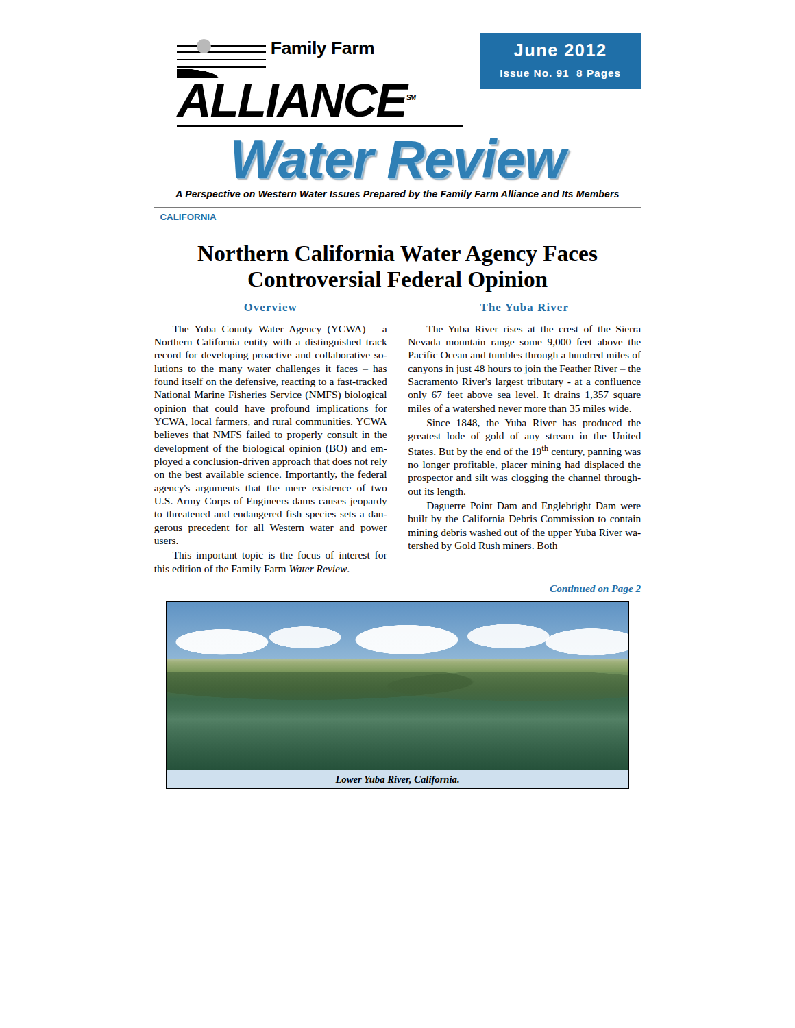Family Farm ALLIANCESM
June 2012
Issue No. 91 8 Pages
Water Review
A Perspective on Western Water Issues Prepared by the Family Farm Alliance and Its Members
CALIFORNIA
Northern California Water Agency Faces
Controversial Federal Opinion
Overview
The Yuba County Water Agency (YCWA) – a Northern California entity with a distinguished track record for developing proactive and collaborative solutions to the many water challenges it faces – has found itself on the defensive, reacting to a fast-tracked National Marine Fisheries Service (NMFS) biological opinion that could have profound implications for YCWA, local farmers, and rural communities. YCWA believes that NMFS failed to properly consult in the development of the biological opinion (BO) and employed a conclusion-driven approach that does not rely on the best available science. Importantly, the federal agency's arguments that the mere existence of two U.S. Army Corps of Engineers dams causes jeopardy to threatened and endangered fish species sets a dangerous precedent for all Western water and power users.
This important topic is the focus of interest for this edition of the Family Farm Water Review.
The Yuba River
The Yuba River rises at the crest of the Sierra Nevada mountain range some 9,000 feet above the Pacific Ocean and tumbles through a hundred miles of canyons in just 48 hours to join the Feather River – the Sacramento River's largest tributary - at a confluence only 67 feet above sea level. It drains 1,357 square miles of a watershed never more than 35 miles wide.
Since 1848, the Yuba River has produced the greatest lode of gold of any stream in the United States. But by the end of the 19th century, panning was no longer profitable, placer mining had displaced the prospector and silt was clogging the channel throughout its length.
Daguerre Point Dam and Englebright Dam were built by the California Debris Commission to contain mining debris washed out of the upper Yuba River watershed by Gold Rush miners. Both
Continued on Page 2
Lower Yuba River, California.